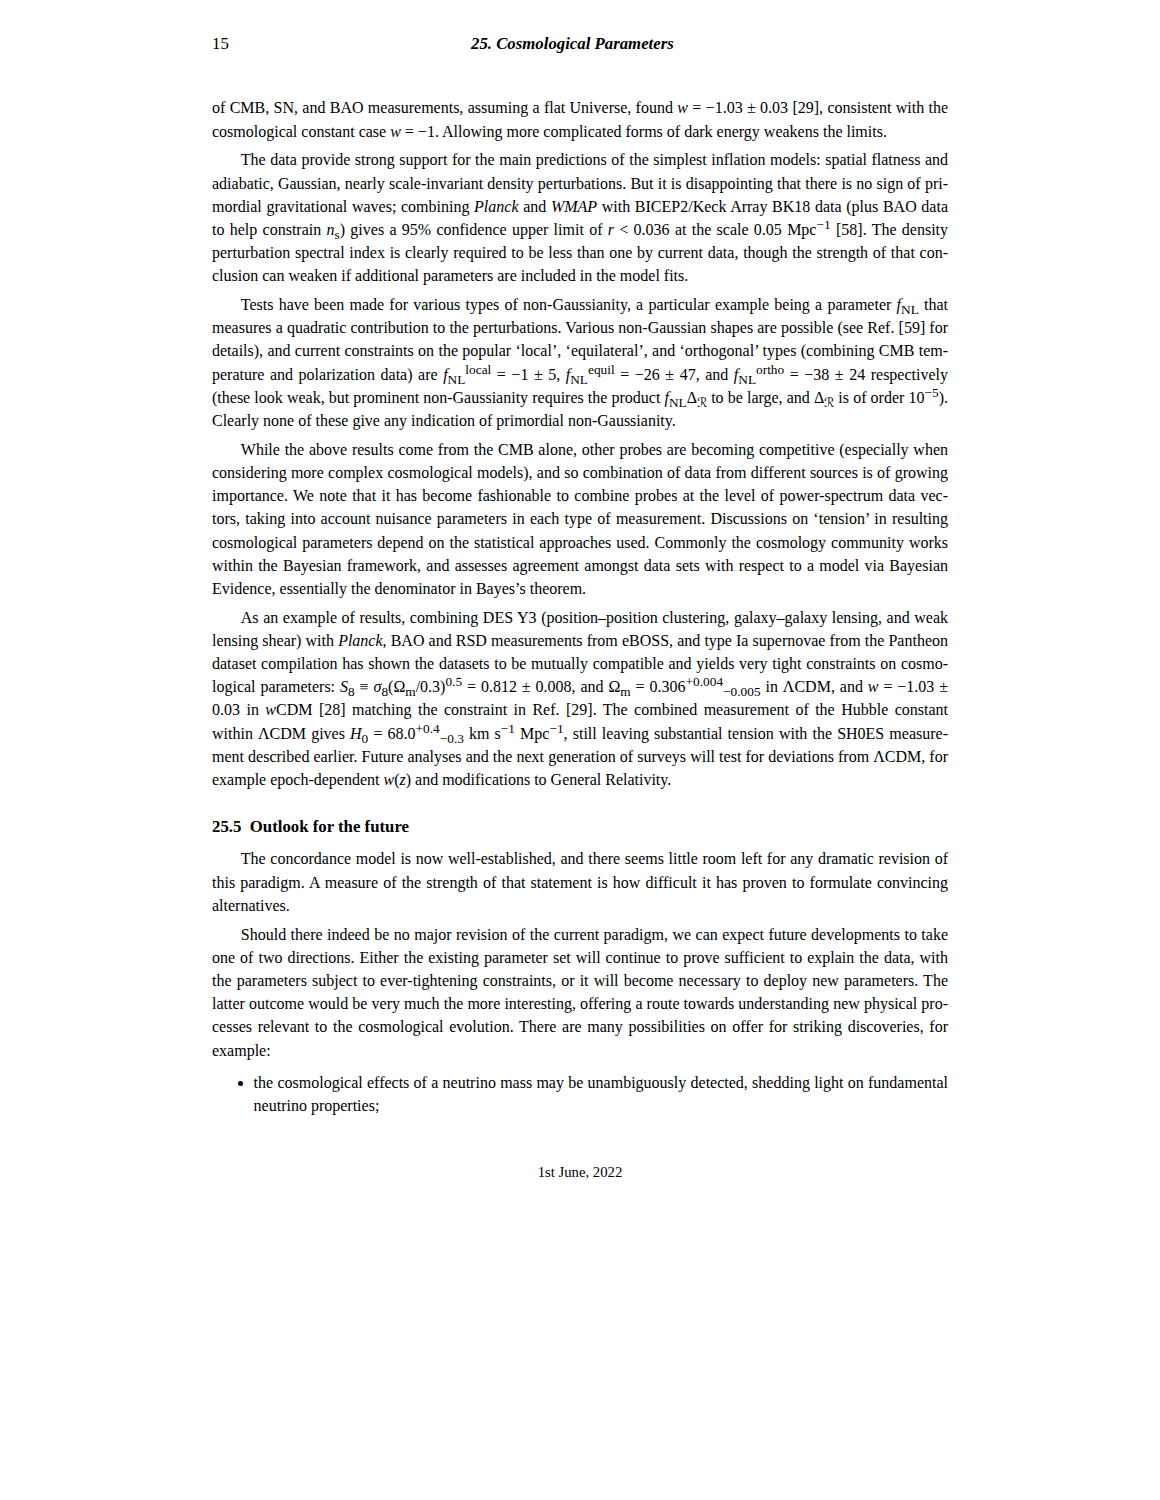15 25. Cosmological Parameters
of CMB, SN, and BAO measurements, assuming a flat Universe, found w = −1.03 ± 0.03 [29], consistent with the cosmological constant case w = −1. Allowing more complicated forms of dark energy weakens the limits.
The data provide strong support for the main predictions of the simplest inflation models: spatial flatness and adiabatic, Gaussian, nearly scale-invariant density perturbations. But it is disappointing that there is no sign of primordial gravitational waves; combining Planck and WMAP with BICEP2/Keck Array BK18 data (plus BAO data to help constrain ns) gives a 95% confidence upper limit of r < 0.036 at the scale 0.05 Mpc−1 [58]. The density perturbation spectral index is clearly required to be less than one by current data, though the strength of that conclusion can weaken if additional parameters are included in the model fits.
Tests have been made for various types of non-Gaussianity, a particular example being a parameter fNL that measures a quadratic contribution to the perturbations. Various non-Gaussian shapes are possible (see Ref. [59] for details), and current constraints on the popular ‘local’, ‘equilateral’, and ‘orthogonal’ types (combining CMB temperature and polarization data) are fNLlocal = −1 ± 5, fNLequil = −26 ± 47, and fNLortho = −38 ± 24 respectively (these look weak, but prominent non-Gaussianity requires the product fNLΔℛ to be large, and Δℛ is of order 10−5). Clearly none of these give any indication of primordial non-Gaussianity.
While the above results come from the CMB alone, other probes are becoming competitive (especially when considering more complex cosmological models), and so combination of data from different sources is of growing importance. We note that it has become fashionable to combine probes at the level of power-spectrum data vectors, taking into account nuisance parameters in each type of measurement. Discussions on ‘tension’ in resulting cosmological parameters depend on the statistical approaches used. Commonly the cosmology community works within the Bayesian framework, and assesses agreement amongst data sets with respect to a model via Bayesian Evidence, essentially the denominator in Bayes’s theorem.
As an example of results, combining DES Y3 (position–position clustering, galaxy–galaxy lensing, and weak lensing shear) with Planck, BAO and RSD measurements from eBOSS, and type Ia supernovae from the Pantheon dataset compilation has shown the datasets to be mutually compatible and yields very tight constraints on cosmological parameters: S8 ≡ σ8(Ωm/0.3)0.5 = 0.812 ± 0.008, and Ωm = 0.306+0.004−0.005 in ΛCDM, and w = −1.03 ± 0.03 in w CDM [28] matching the constraint in Ref. [29]. The combined measurement of the Hubble constant within ΛCDM gives H0 = 68.0+0.4−0.3 km s−1 Mpc−1, still leaving substantial tension with the SH0ES measurement described earlier. Future analyses and the next generation of surveys will test for deviations from ΛCDM, for example epoch-dependent w(z) and modifications to General Relativity.
25.5 Outlook for the future
The concordance model is now well-established, and there seems little room left for any dramatic revision of this paradigm. A measure of the strength of that statement is how difficult it has proven to formulate convincing alternatives.
Should there indeed be no major revision of the current paradigm, we can expect future developments to take one of two directions. Either the existing parameter set will continue to prove sufficient to explain the data, with the parameters subject to ever-tightening constraints, or it will become necessary to deploy new parameters. The latter outcome would be very much the more interesting, offering a route towards understanding new physical processes relevant to the cosmological evolution. There are many possibilities on offer for striking discoveries, for example:
the cosmological effects of a neutrino mass may be unambiguously detected, shedding light on fundamental neutrino properties;
1st June, 2022